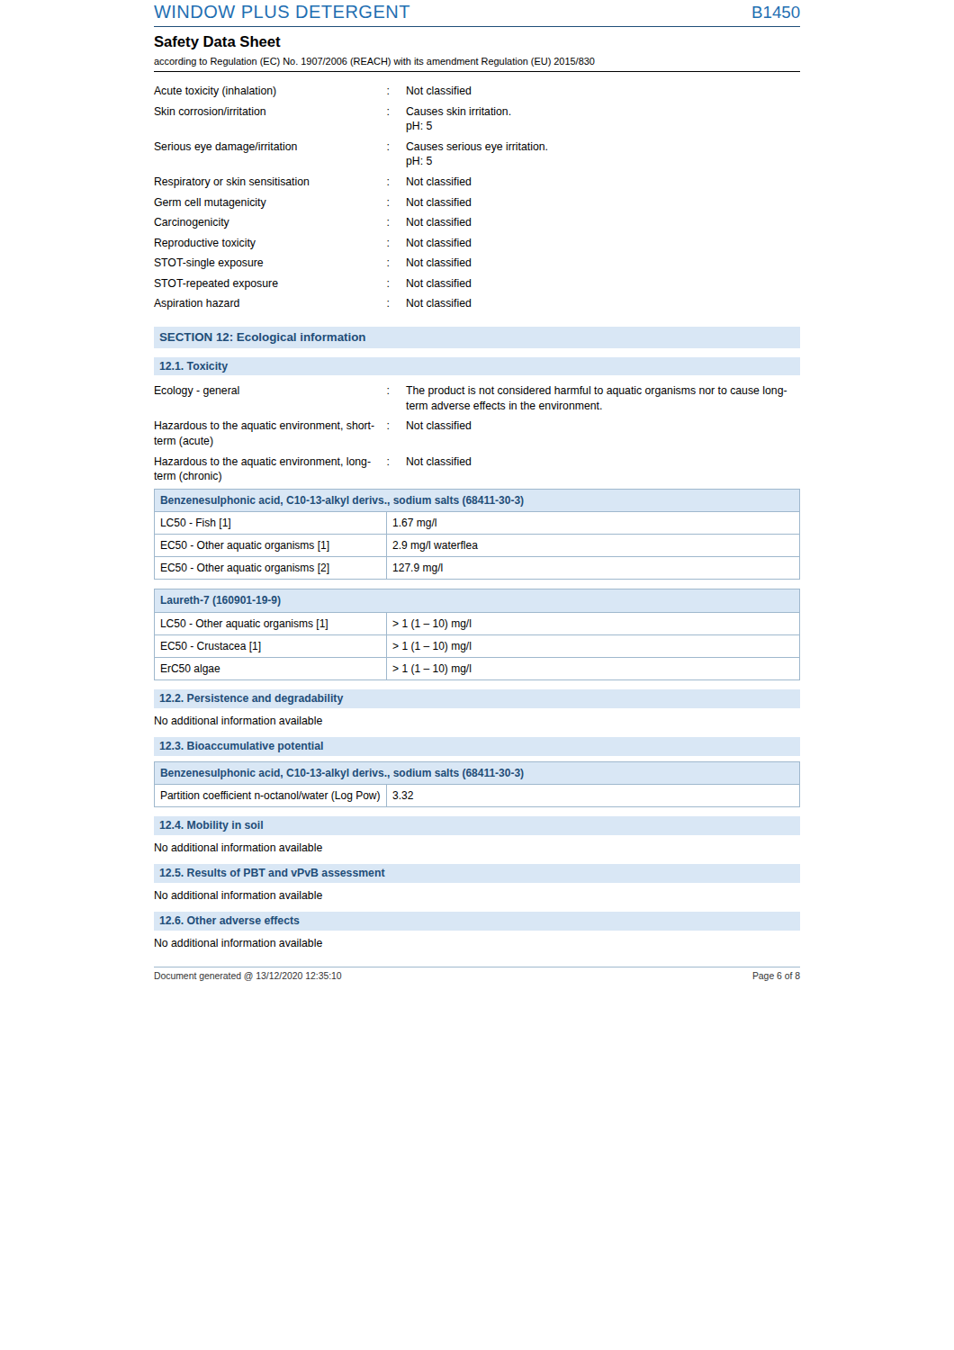WINDOW PLUS DETERGENT
B1450
Safety Data Sheet
according to Regulation (EC) No. 1907/2006 (REACH) with its amendment Regulation (EU) 2015/830
| Acute toxicity (inhalation) | : | Not classified |
| Skin corrosion/irritation | : | Causes skin irritation. pH: 5 |
| Serious eye damage/irritation | : | Causes serious eye irritation. pH: 5 |
| Respiratory or skin sensitisation | : | Not classified |
| Germ cell mutagenicity | : | Not classified |
| Carcinogenicity | : | Not classified |
| Reproductive toxicity | : | Not classified |
| STOT-single exposure | : | Not classified |
| STOT-repeated exposure | : | Not classified |
| Aspiration hazard | : | Not classified |
SECTION 12: Ecological information
12.1. Toxicity
| Ecology - general | : | The product is not considered harmful to aquatic organisms nor to cause long-term adverse effects in the environment. |
| Hazardous to the aquatic environment, short-term (acute) | : | Not classified |
| Hazardous to the aquatic environment, long-term (chronic) | : | Not classified |
| Benzenesulphonic acid, C10-13-alkyl derivs., sodium salts (68411-30-3) |
| --- |
| LC50 - Fish [1] | 1.67 mg/l |
| EC50 - Other aquatic organisms [1] | 2.9 mg/l waterflea |
| EC50 - Other aquatic organisms [2] | 127.9 mg/l |
| Laureth-7 (160901-19-9) |
| --- |
| LC50 - Other aquatic organisms [1] | > 1 (1 – 10) mg/l |
| EC50 - Crustacea [1] | > 1 (1 – 10) mg/l |
| ErC50 algae | > 1 (1 – 10) mg/l |
12.2. Persistence and degradability
No additional information available
12.3. Bioaccumulative potential
| Benzenesulphonic acid, C10-13-alkyl derivs., sodium salts (68411-30-3) |
| --- |
| Partition coefficient n-octanol/water (Log Pow) | 3.32 |
12.4. Mobility in soil
No additional information available
12.5. Results of PBT and vPvB assessment
No additional information available
12.6. Other adverse effects
No additional information available
Document generated @ 13/12/2020 12:35:10 Page 6 of 8